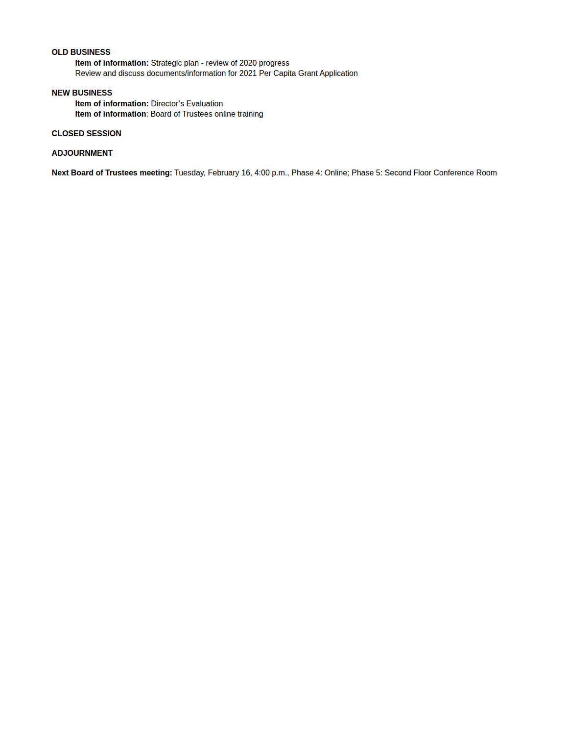OLD BUSINESS
Item of information: Strategic plan - review of 2020 progress
Review and discuss documents/information for 2021 Per Capita Grant Application
NEW BUSINESS
Item of information: Director’s Evaluation
Item of information: Board of Trustees online training
CLOSED SESSION
ADJOURNMENT
Next Board of Trustees meeting: Tuesday, February 16, 4:00 p.m., Phase 4: Online; Phase 5: Second Floor Conference Room